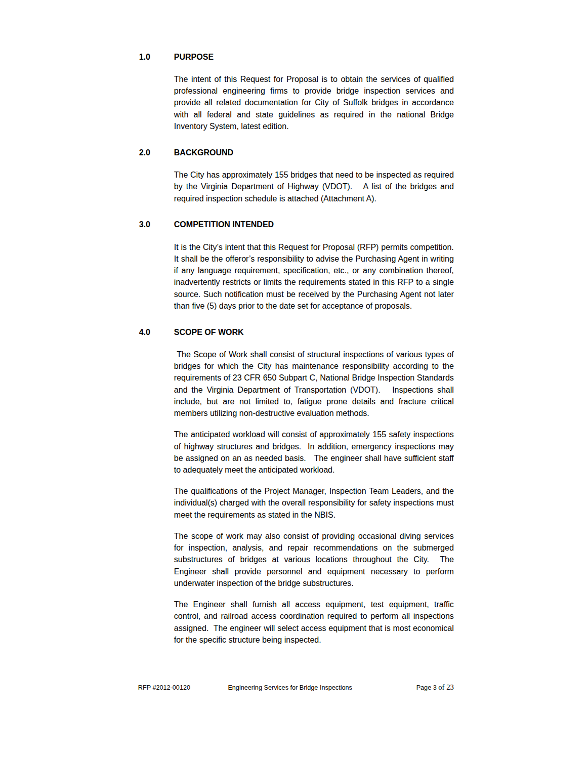1.0 PURPOSE
The intent of this Request for Proposal is to obtain the services of qualified professional engineering firms to provide bridge inspection services and provide all related documentation for City of Suffolk bridges in accordance with all federal and state guidelines as required in the national Bridge Inventory System, latest edition.
2.0 BACKGROUND
The City has approximately 155 bridges that need to be inspected as required by the Virginia Department of Highway (VDOT). A list of the bridges and required inspection schedule is attached (Attachment A).
3.0 COMPETITION INTENDED
It is the City’s intent that this Request for Proposal (RFP) permits competition. It shall be the offeror’s responsibility to advise the Purchasing Agent in writing if any language requirement, specification, etc., or any combination thereof, inadvertently restricts or limits the requirements stated in this RFP to a single source. Such notification must be received by the Purchasing Agent not later than five (5) days prior to the date set for acceptance of proposals.
4.0 SCOPE OF WORK
The Scope of Work shall consist of structural inspections of various types of bridges for which the City has maintenance responsibility according to the requirements of 23 CFR 650 Subpart C, National Bridge Inspection Standards and the Virginia Department of Transportation (VDOT). Inspections shall include, but are not limited to, fatigue prone details and fracture critical members utilizing non-destructive evaluation methods.
The anticipated workload will consist of approximately 155 safety inspections of highway structures and bridges. In addition, emergency inspections may be assigned on an as needed basis. The engineer shall have sufficient staff to adequately meet the anticipated workload.
The qualifications of the Project Manager, Inspection Team Leaders, and the individual(s) charged with the overall responsibility for safety inspections must meet the requirements as stated in the NBIS.
The scope of work may also consist of providing occasional diving services for inspection, analysis, and repair recommendations on the submerged substructures of bridges at various locations throughout the City. The Engineer shall provide personnel and equipment necessary to perform underwater inspection of the bridge substructures.
The Engineer shall furnish all access equipment, test equipment, traffic control, and railroad access coordination required to perform all inspections assigned. The engineer will select access equipment that is most economical for the specific structure being inspected.
RFP #2012-00120 Engineering Services for Bridge Inspections Page 3 of 23